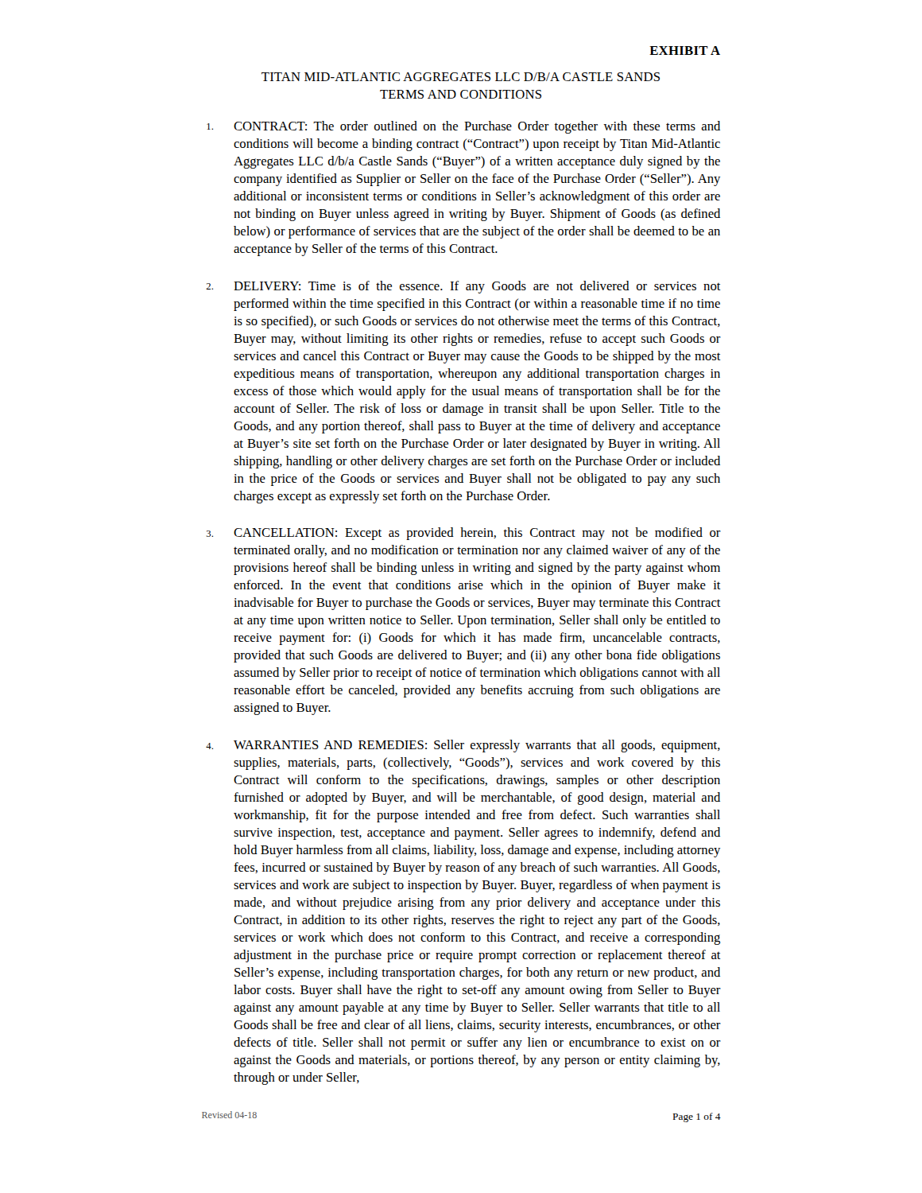EXHIBIT A
TITAN MID-ATLANTIC AGGREGATES LLC D/B/A CASTLE SANDS TERMS AND CONDITIONS
Contract: The order outlined on the Purchase Order together with these terms and conditions will become a binding contract (“Contract”) upon receipt by Titan Mid-Atlantic Aggregates LLC d/b/a Castle Sands (“Buyer”) of a written acceptance duly signed by the company identified as Supplier or Seller on the face of the Purchase Order (“Seller”). Any additional or inconsistent terms or conditions in Seller’s acknowledgment of this order are not binding on Buyer unless agreed in writing by Buyer. Shipment of Goods (as defined below) or performance of services that are the subject of the order shall be deemed to be an acceptance by Seller of the terms of this Contract.
Delivery: Time is of the essence. If any Goods are not delivered or services not performed within the time specified in this Contract (or within a reasonable time if no time is so specified), or such Goods or services do not otherwise meet the terms of this Contract, Buyer may, without limiting its other rights or remedies, refuse to accept such Goods or services and cancel this Contract or Buyer may cause the Goods to be shipped by the most expeditious means of transportation, whereupon any additional transportation charges in excess of those which would apply for the usual means of transportation shall be for the account of Seller. The risk of loss or damage in transit shall be upon Seller. Title to the Goods, and any portion thereof, shall pass to Buyer at the time of delivery and acceptance at Buyer’s site set forth on the Purchase Order or later designated by Buyer in writing. All shipping, handling or other delivery charges are set forth on the Purchase Order or included in the price of the Goods or services and Buyer shall not be obligated to pay any such charges except as expressly set forth on the Purchase Order.
Cancellation: Except as provided herein, this Contract may not be modified or terminated orally, and no modification or termination nor any claimed waiver of any of the provisions hereof shall be binding unless in writing and signed by the party against whom enforced. In the event that conditions arise which in the opinion of Buyer make it inadvisable for Buyer to purchase the Goods or services, Buyer may terminate this Contract at any time upon written notice to Seller. Upon termination, Seller shall only be entitled to receive payment for: (i) Goods for which it has made firm, uncancelable contracts, provided that such Goods are delivered to Buyer; and (ii) any other bona fide obligations assumed by Seller prior to receipt of notice of termination which obligations cannot with all reasonable effort be canceled, provided any benefits accruing from such obligations are assigned to Buyer.
Warranties and Remedies: Seller expressly warrants that all goods, equipment, supplies, materials, parts, (collectively, “Goods”), services and work covered by this Contract will conform to the specifications, drawings, samples or other description furnished or adopted by Buyer, and will be merchantable, of good design, material and workmanship, fit for the purpose intended and free from defect. Such warranties shall survive inspection, test, acceptance and payment. Seller agrees to indemnify, defend and hold Buyer harmless from all claims, liability, loss, damage and expense, including attorney fees, incurred or sustained by Buyer by reason of any breach of such warranties. All Goods, services and work are subject to inspection by Buyer. Buyer, regardless of when payment is made, and without prejudice arising from any prior delivery and acceptance under this Contract, in addition to its other rights, reserves the right to reject any part of the Goods, services or work which does not conform to this Contract, and receive a corresponding adjustment in the purchase price or require prompt correction or replacement thereof at Seller’s expense, including transportation charges, for both any return or new product, and labor costs. Buyer shall have the right to set-off any amount owing from Seller to Buyer against any amount payable at any time by Buyer to Seller. Seller warrants that title to all Goods shall be free and clear of all liens, claims, security interests, encumbrances, or other defects of title. Seller shall not permit or suffer any lien or encumbrance to exist on or against the Goods and materials, or portions thereof, by any person or entity claiming by, through or under Seller,
Page 1 of 4
Revised 04-18